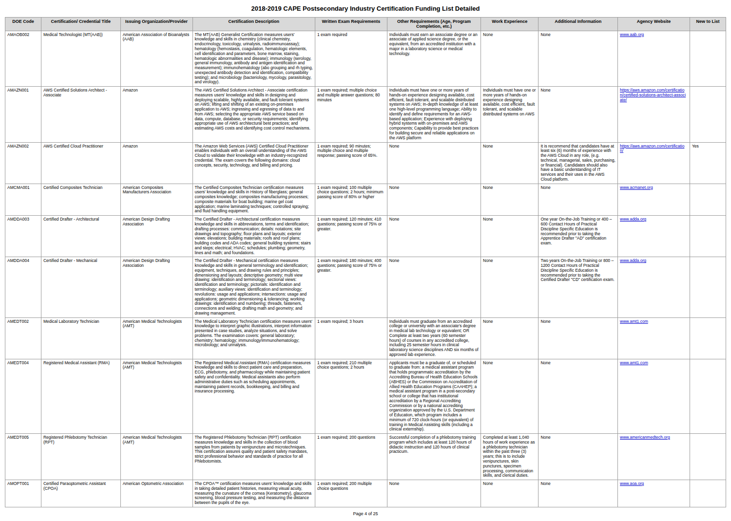2018-2019 CAPE Postsecondary Industry Certification Funding List Detailed
| DOE Code | Certification/ Credential Title | Issuing Organization/Provider | Certification Description | Written Exam Requirements | Other Requirements (Age, Program Completion, etc.) | Work Experience | Additional Information | Agency Website | New to List |
| --- | --- | --- | --- | --- | --- | --- | --- | --- | --- |
| AMAOB002 | Medical Technologist (MT(AAB)) | American Association of Bioanalysts (AAB) | The MT(AAB) Generalist Certification measures users' knowledge and skills in chemistry (clinical chemistry, endocrinology, toxicology, urinalysis, radioimmunoassay); hematology (hemostasis, coagulation, hematologic elements, cell identification and parameters, bone marrow, staining, hematologic abnormalities and disease); immunology (serology, general immunology, antibody and antigen identification and measurement); immunohematology (abo grouping and rh typing, unexpected antibody detection and identification, compatibility testing); and microbiology (bacteriology, mycology, parasitology, and virology). | 1 exam required | Individuals must earn an associate degree or an associate of applied science degree, or the equivalent, from an accredited institution with a major in a laboratory science or medical technology. | None | None | www.aab.org | |
| AMAZN001 | AWS Certified Solutions Architect - Associate | Amazon | The AWS Certified Solutions Architect - Associate certification measures users' knowledge and skills in designing and deploying scalable, highly available, and fault tolerant systems on AWS; lifting and shifting of an existing on-premises application to AWS; ingressing and egressing of data to and from AWS; selecting the appropriate AWS service based on data, compute, database, or security requirements; identifying appropriate use of AWS architectural best practices; and estimating AWS costs and identifying cost control mechanisms. | 1 exam required; multiple choice and multiple answer questions; 80 minutes | Individuals must have one or more years of hands-on experience designing available, cost efficient, fault tolerant, and scalable distributed systems on AWS; In-depth knowledge of at least one high-level programming language; Ability to identify and define requirements for an AWS-based application; Experience with deploying hybrid systems with on-premises and AWS components; Capability to provide best practices for building secure and reliable applications on the AWS platform | Individuals must have one or more years of hands-on experience designing available, cost efficient, fault tolerant, and scalable distributed systems on AWS | None | https://aws.amazon.com/certification/certified-solutions-architect-associate/ | |
| AMAZN002 | AWS Certified Cloud Practitioner | Amazon | The Amazon Web Services (AWS) Certified Cloud Practitioner enables individuals with an overall understanding of the AWS Cloud to validate their knowledge with an industry-recognized credential. The exam covers the following domains: cloud concepts, security, technology, and billing and pricing. | 1 exam required; 90 minutes; multiple choice and multiple response; passing score of 65%. | None | None | It is recommend that candidates have at least six (6) months of experience with the AWS Cloud in any role, (e.g. technical, managerial, sales, purchasing, or financial). Candidates should also have a basic understanding of IT services and their uses in the AWS Cloud platform. | https://aws.amazon.com/certification/ | Yes |
| AMCMA001 | Certified Composites Technician | American Composites Manufacturers Association | The Certified Composites Technician certification measures users' knowledge and skills in History of fiberglass; general composites knowledge; composites manufacturing processes; composite materials for boat building; marine gel coat application; marine laminating techniques; controlled spraying; and fluid handling equipment. | 1 exam required; 100 multiple choice questions; 2 hours; minimum passing score of 80% or higher | None | None | None | www.acmanet.org | |
| AMDDA003 | Certified Drafter - Architectural | American Design Drafting Association | The Certified Drafter - Architectural certification measures knowledge and skills in abbreviations, terms and identification; drafting processes: communication; details: notations; site drawings and topography; floor plans and layouts; exterior views: elevations; building materials; roofs and roof plans; building codes and ADA codes; general building systems; stairs and steps; electrical; HVAC; schedules; plumbing; geometry, lines and math; and foundations. | 1 exam required; 120 minutes; 410 questions; passing score of 75% or greater. | None | None | One year On-the-Job Training or 400 – 600 Contact Hours of Practical Discipline Specific Education is recommended prior to taking the Apprentice Drafter "AD" certification exam. | www.adda.org | |
| AMDDA004 | Certified Drafter - Mechanical | American Design Drafting Association | The Certified Drafter - Mechanical certification measures knowledge and skills in general terminology and identification; equipment, techniques, and drawing rules and principles; dimensioning and layouts; descriptive geometry; multi view drawing: identification and terminology; sectional views: identification and terminology; pictorials: identification and terminology; auxiliary views: identification and terminology; revolutions: usage and applications; intersections: usage and applications; geometric dimensioning & tolerancing; working drawings: identification and numbering; threads, fasteners, connections and welding; drafting math and geometry; and drawing management. | 1 exam required; 180 minutes; 400 questions; passing score of 75% or greater. | None | None | Two years On-the-Job Training or 800 – 1200 Contact Hours of Practical Discipline Specific Education is recommended prior to taking the Certified Drafter "CD" certification exam. | www.adda.org | |
| AMEDT002 | Medical Laboratory Technician | American Medical Technologists (AMT) | The Medical Laboratory Technician certification measures users' knowledge to interpret graphic illustrations, interpret information presented in case studies, analyze situations, and solve problems. The examination covers: general laboratory; chemistry; hematology; immunology/immunohematology; microbiology; and urinalysis. | 1 exam required; 3 hours | Individuals must graduate from an accredited college or university with an associate's degree in medical lab technology or equivalent; OR Complete at least two years (60 semester hours) of courses in any accredited college, including 25 semester hours in clinical laboratory science disciplines AND six months of approved lab experience. | None | None | www.amt1.com | |
| AMEDT004 | Registered Medical Assistant (RMA) | American Medical Technologists (AMT) | The Registered Medical Assistant (RMA) certification measures knowledge and skills to direct patient care and preparation, ECG, phlebotomy, and pharmacology while maintaining patient safety and confidentiality. Medical assistants also perform administrative duties such as scheduling appointments, maintaining patient records, bookkeeping, and billing and insurance processing. | 1 exam required; 210 multiple choice questions; 2 hours | Applicants must be a graduate of, or scheduled to graduate from: a medical assistant program that holds programmatic accreditation by the Accrediting Bureau of Health Education Schools (ABHES) or the Commission on Accreditation of Allied Health Education Programs (CAAHEP); a medical assistant program in a post-secondary school or college that has institutional accreditation by a Regional Accrediting Commission or by a national accrediting organization approved by the U.S. Department of Education, which program includes a minimum of 720 clock-hours (or equivalent) of training in Medical Assisting skills (including a clinical externship). | None | None | www.amt1.com | |
| AMEDT005 | Registered Phlebotomy Technician (RPT) | American Medical Technologists (AMT) | The Registered Phlebotomy Technician (RPT) certification measures knowledge and skills in the collection of blood samples from patients by venipuncture and microtechniques. This certification assures quality and patient safety mandates, strict professional behavior and standards of practice for all Phlebotomists. | 1 exam required; 200 questions | Successful completion of a phlebotomy training program which includes at least 120 hours of didactic instruction and 120 hours of clinical practicum. | Completed at least 1,040 hours of work experience as a phlebotomy technician within the past three (3) years; this is to include venipunctures, skin punctures, specimen processing, communication skills, and clerical duties. | None | www.americanmedtech.org | |
| AMOPT001 | Certified Paraoptometric Assistant (CPOA) | American Optometric Association | The CPOA™ certification measures users' knowledge and skills in taking detailed patient histories, measuring visual acuity, measuring the curvature of the cornea (Keratometry), glaucoma screening, blood pressure testing, and measuring the distance between the pupils of the eye. | 1 exam required; 200 multiple choice questions | None | None | None | www.aoa.org | |
Page 4 of 25